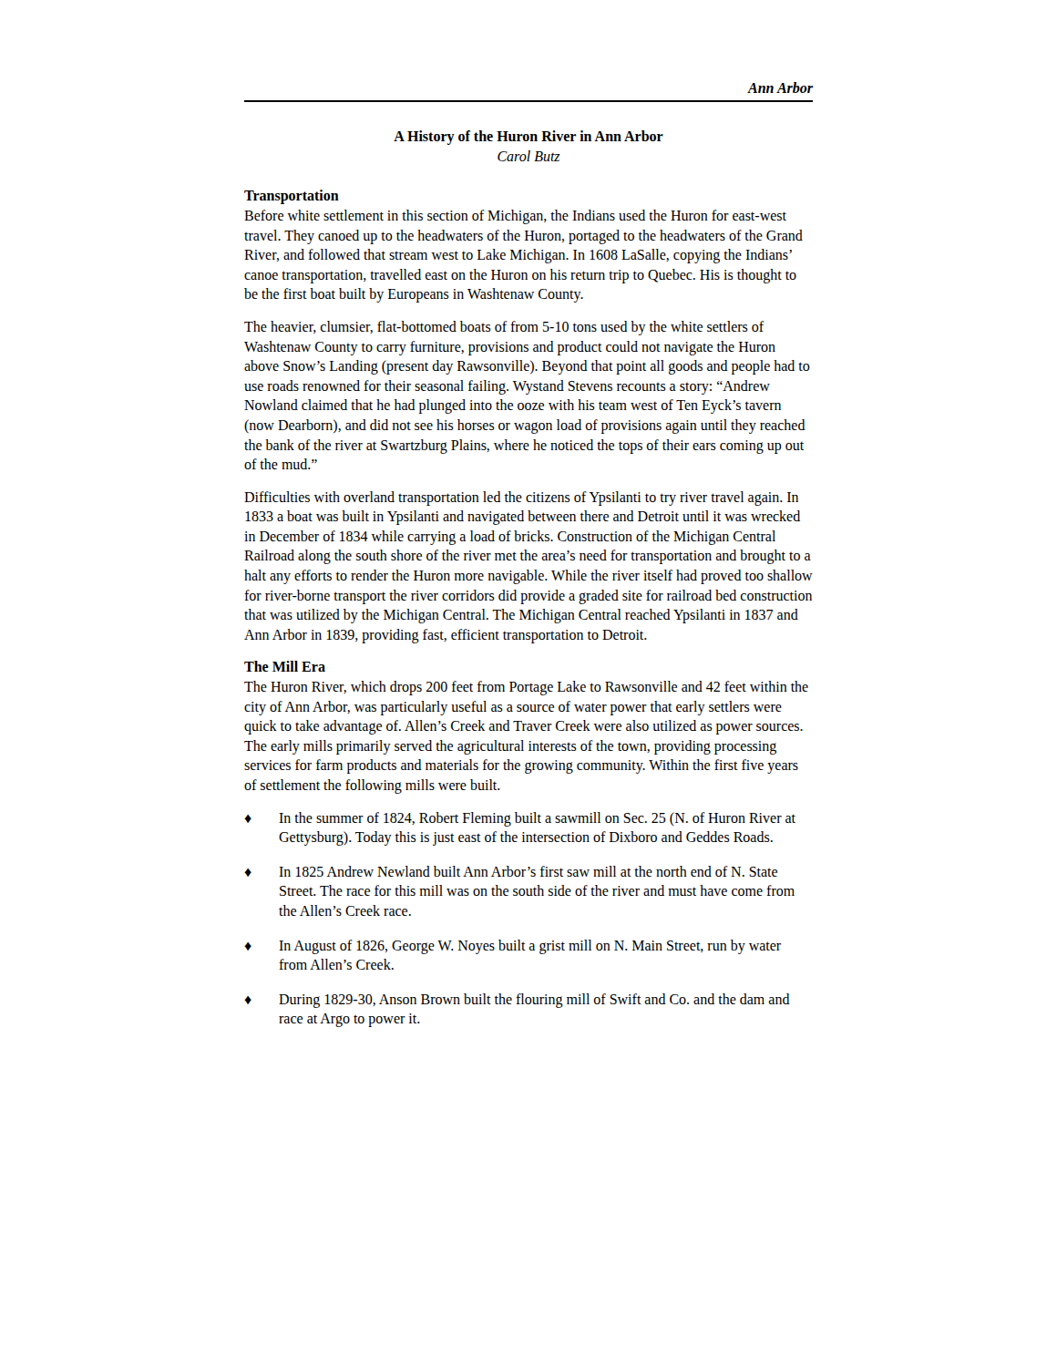Ann Arbor
A History of the Huron River in Ann Arbor
Carol Butz
Transportation
Before white settlement in this section of Michigan, the Indians used the Huron for east-west travel. They canoed up to the headwaters of the Huron, portaged to the headwaters of the Grand River, and followed that stream west to Lake Michigan. In 1608 LaSalle, copying the Indians’ canoe transportation, travelled east on the Huron on his return trip to Quebec. His is thought to be the first boat built by Europeans in Washtenaw County.
The heavier, clumsier, flat-bottomed boats of from 5-10 tons used by the white settlers of Washtenaw County to carry furniture, provisions and product could not navigate the Huron above Snow’s Landing (present day Rawsonville). Beyond that point all goods and people had to use roads renowned for their seasonal failing. Wystand Stevens recounts a story: “Andrew Nowland claimed that he had plunged into the ooze with his team west of Ten Eyck’s tavern (now Dearborn), and did not see his horses or wagon load of provisions again until they reached the bank of the river at Swartzburg Plains, where he noticed the tops of their ears coming up out of the mud.”
Difficulties with overland transportation led the citizens of Ypsilanti to try river travel again. In 1833 a boat was built in Ypsilanti and navigated between there and Detroit until it was wrecked in December of 1834 while carrying a load of bricks. Construction of the Michigan Central Railroad along the south shore of the river met the area’s need for transportation and brought to a halt any efforts to render the Huron more navigable. While the river itself had proved too shallow for river-borne transport the river corridors did provide a graded site for railroad bed construction that was utilized by the Michigan Central. The Michigan Central reached Ypsilanti in 1837 and Ann Arbor in 1839, providing fast, efficient transportation to Detroit.
The Mill Era
The Huron River, which drops 200 feet from Portage Lake to Rawsonville and 42 feet within the city of Ann Arbor, was particularly useful as a source of water power that early settlers were quick to take advantage of. Allen’s Creek and Traver Creek were also utilized as power sources. The early mills primarily served the agricultural interests of the town, providing processing services for farm products and materials for the growing community. Within the first five years of settlement the following mills were built.
In the summer of 1824, Robert Fleming built a sawmill on Sec. 25 (N. of Huron River at Gettysburg). Today this is just east of the intersection of Dixboro and Geddes Roads.
In 1825 Andrew Newland built Ann Arbor’s first saw mill at the north end of N. State Street. The race for this mill was on the south side of the river and must have come from the Allen’s Creek race.
In August of 1826, George W. Noyes built a grist mill on N. Main Street, run by water from Allen’s Creek.
During 1829-30, Anson Brown built the flouring mill of Swift and Co. and the dam and race at Argo to power it.